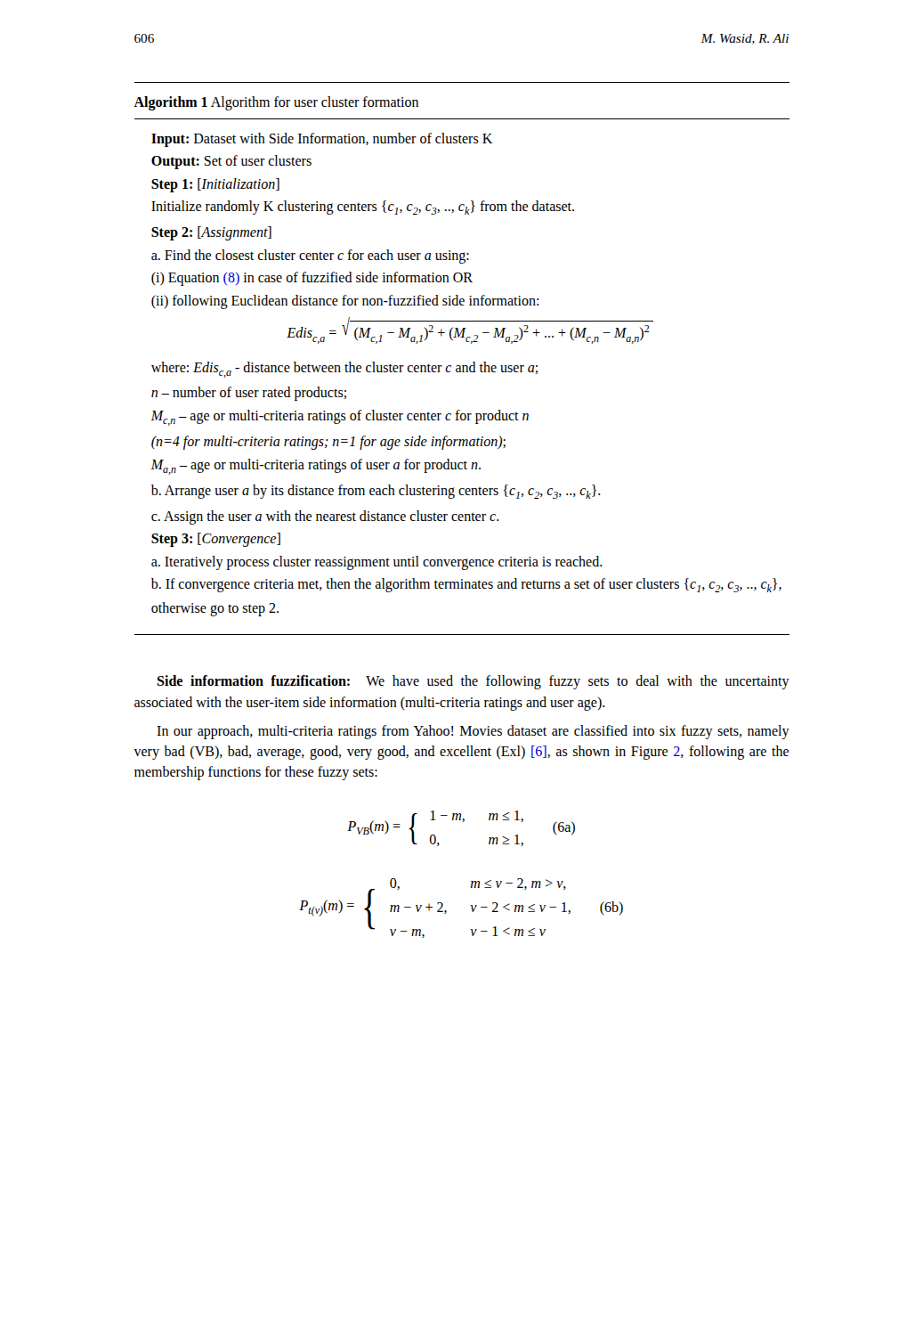606 M. Wasid, R. Ali
Algorithm 1 Algorithm for user cluster formation
Input: Dataset with Side Information, number of clusters K
Output: Set of user clusters
Step 1: [Initialization]
Initialize randomly K clustering centers {c1, c2, c3, .., ck} from the dataset.
Step 2: [Assignment]
a. Find the closest cluster center c for each user a using:
(i) Equation (8) in case of fuzzified side information OR
(ii) following Euclidean distance for non-fuzzified side information:
Edisc,a = √(Mc,1 − Ma,1)2 + (Mc,2 − Ma,2)2 + ... + (Mc,n − Ma,n)2
where: Edisc,a - distance between the cluster center c and the user a;
n – number of user rated products;
Mc,n – age or multi-criteria ratings of cluster center c for product n
(n=4 for multi-criteria ratings; n=1 for age side information);
Ma,n – age or multi-criteria ratings of user a for product n.
b. Arrange user a by its distance from each clustering centers {c1, c2, c3, .., ck}.
c. Assign the user a with the nearest distance cluster center c.
Step 3: [Convergence]
a. Iteratively process cluster reassignment until convergence criteria is reached.
b. If convergence criteria met, then the algorithm terminates and returns a set of user clusters {c1, c2, c3, .., ck}, otherwise go to step 2.
Side information fuzzification: We have used the following fuzzy sets to deal with the uncertainty associated with the user-item side information (multi-criteria ratings and user age).
In our approach, multi-criteria ratings from Yahoo! Movies dataset are classified into six fuzzy sets, namely very bad (VB), bad, average, good, very good, and excellent (Exl) [6], as shown in Figure 2, following are the membership functions for these fuzzy sets:
PVB(m) = { 1 − m, m ≤ 1, 0, m ≥ 1,
(6a)
Pt(v)(m) = { 0, m ≤ v − 2, m > v, m − v + 2, v − 2 < m ≤ v − 1, v − m, v − 1 < m ≤ v
(6b)